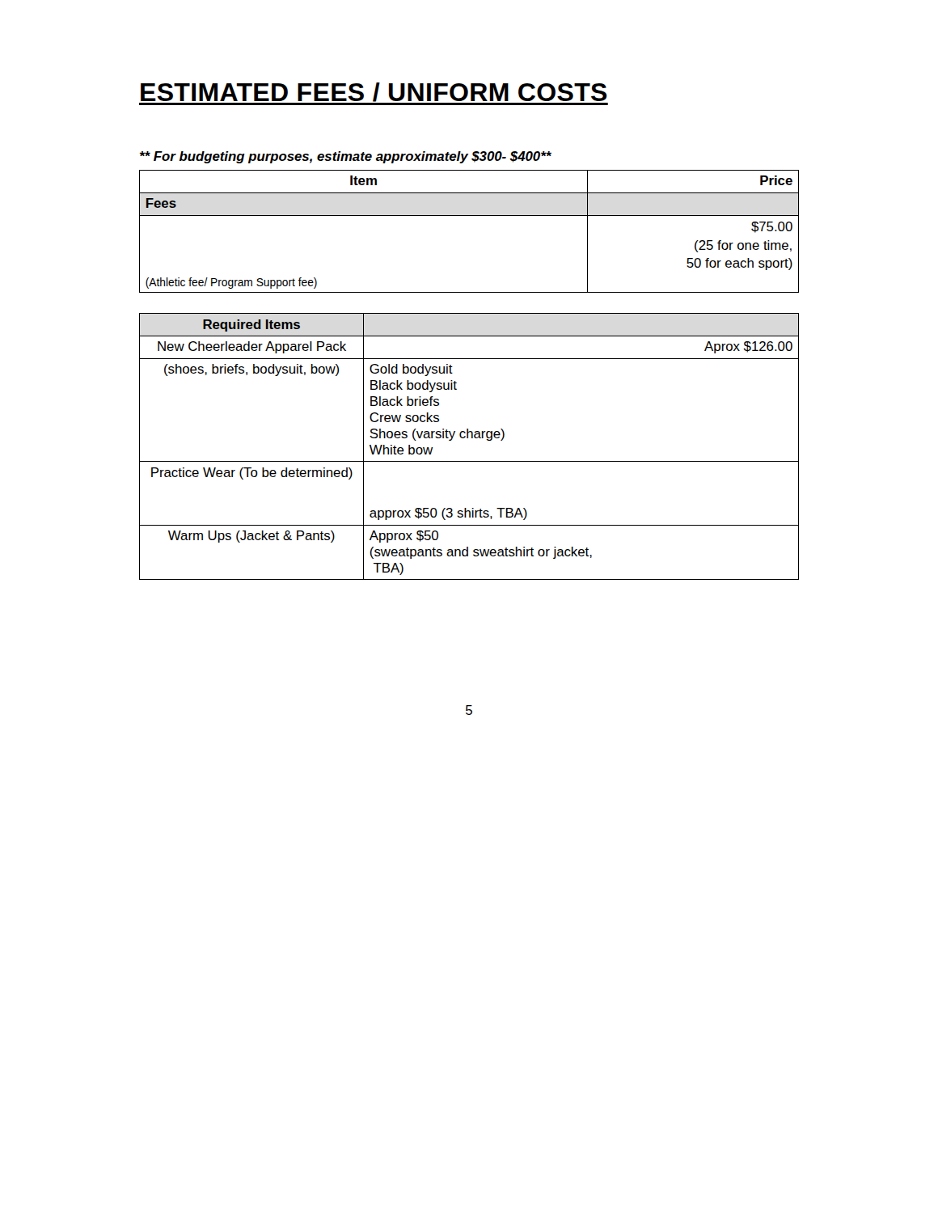ESTIMATED FEES / UNIFORM COSTS
** For budgeting purposes, estimate approximately $300- $400**
| Item | Price |
| --- | --- |
| Fees | |
| (Athletic fee/ Program Support fee) | $75.00 (25 for one time, 50 for each sport) |
| Required Items | |
| New Cheerleader Apparel Pack | Aprox $126.00 |
| (shoes, briefs, bodysuit, bow) | Gold bodysuit Black bodysuit Black briefs Crew socks Shoes (varsity charge) White bow |
| Practice Wear (To be determined) | approx $50 (3 shirts, TBA) |
| Warm Ups (Jacket & Pants) | Approx $50 (sweatpants and sweatshirt or jacket, TBA) |
5